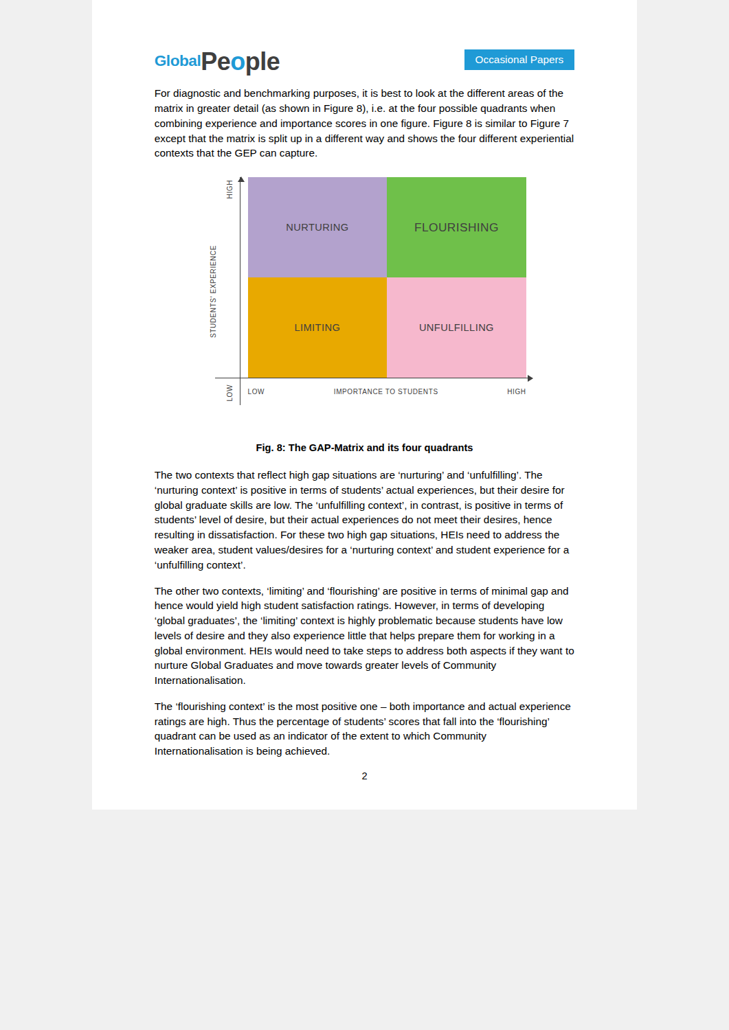Global People
Occasional Papers
For diagnostic and benchmarking purposes, it is best to look at the different areas of the matrix in greater detail (as shown in Figure 8), i.e. at the four possible quadrants when combining experience and importance scores in one figure. Figure 8 is similar to Figure 7 except that the matrix is split up in a different way and shows the four different experiential contexts that the GEP can capture.
STUDENTS' EXPERIENCE
HIGH LOW
NURTURING
FLOURISHING
LIMITING
UNFULFILLING
LOW IMPORTANCE TO STUDENTS HIGH
Fig. 8: The GAP-Matrix and its four quadrants
The two contexts that reflect high gap situations are ‘nurturing’ and ‘unfulfilling’. The ‘nurturing context’ is positive in terms of students’ actual experiences, but their desire for global graduate skills are low. The ‘unfulfilling context’, in contrast, is positive in terms of students’ level of desire, but their actual experiences do not meet their desires, hence resulting in dissatisfaction. For these two high gap situations, HEIs need to address the weaker area, student values/desires for a ‘nurturing context’ and student experience for a ‘unfulfilling context’.
The other two contexts, ‘limiting’ and ‘flourishing’ are positive in terms of minimal gap and hence would yield high student satisfaction ratings. However, in terms of developing ‘global graduates’, the ‘limiting’ context is highly problematic because students have low levels of desire and they also experience little that helps prepare them for working in a global environment. HEIs would need to take steps to address both aspects if they want to nurture Global Graduates and move towards greater levels of Community Internationalisation.
The ‘flourishing context’ is the most positive one – both importance and actual experience ratings are high. Thus the percentage of students’ scores that fall into the ‘flourishing’ quadrant can be used as an indicator of the extent to which Community Internationalisation is being achieved.
2